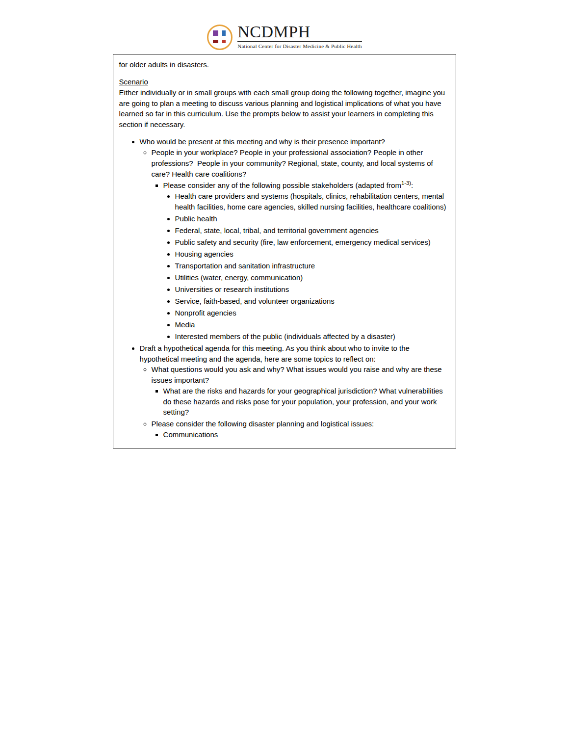NCDMPH
National Center for Disaster Medicine & Public Health
for older adults in disasters.
Scenario
Either individually or in small groups with each small group doing the following together, imagine you are going to plan a meeting to discuss various planning and logistical implications of what you have learned so far in this curriculum. Use the prompts below to assist your learners in completing this section if necessary.
Who would be present at this meeting and why is their presence important?
People in your workplace? People in your professional association? People in other professions? People in your community? Regional, state, county, and local systems of care? Health care coalitions?
Please consider any of the following possible stakeholders (adapted from1-3):
Health care providers and systems (hospitals, clinics, rehabilitation centers, mental health facilities, home care agencies, skilled nursing facilities, healthcare coalitions)
Public health
Federal, state, local, tribal, and territorial government agencies
Public safety and security (fire, law enforcement, emergency medical services)
Housing agencies
Transportation and sanitation infrastructure
Utilities (water, energy, communication)
Universities or research institutions
Service, faith-based, and volunteer organizations
Nonprofit agencies
Media
Interested members of the public (individuals affected by a disaster)
Draft a hypothetical agenda for this meeting. As you think about who to invite to the hypothetical meeting and the agenda, here are some topics to reflect on:
What questions would you ask and why? What issues would you raise and why are these issues important?
What are the risks and hazards for your geographical jurisdiction? What vulnerabilities do these hazards and risks pose for your population, your profession, and your work setting?
Please consider the following disaster planning and logistical issues:
Communications